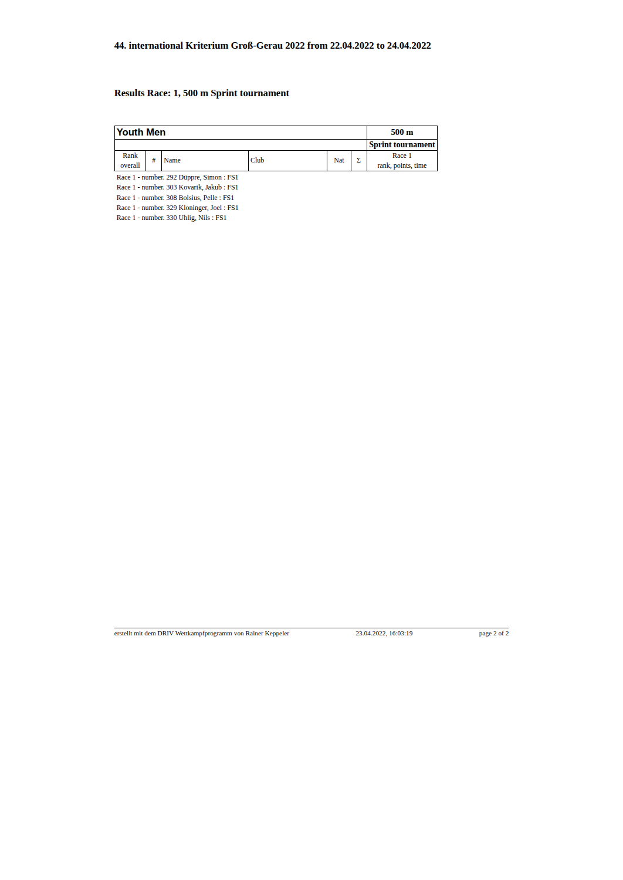44. international Kriterium Groß-Gerau 2022 from 22.04.2022 to 24.04.2022
Results Race: 1, 500 m Sprint tournament
| Youth Men | 500 m | |
| | | | | | | Sprint tournament | |
| Rank | # | Name | Club | Nat | Σ | Race 1 | |
| overall | rank, points, time | |
Race 1 - number. 292 Düppre, Simon : FS1
Race 1 - number. 303 Kovarik, Jakub : FS1
Race 1 - number. 308 Bolsius, Pelle : FS1
Race 1 - number. 329 Kloninger, Joel : FS1
Race 1 - number. 330 Uhlig, Nils : FS1
erstellt mit dem DRIV Wettkampfprogramm von Rainer Keppeler
23.04.2022, 16:03:19
page 2 of 2